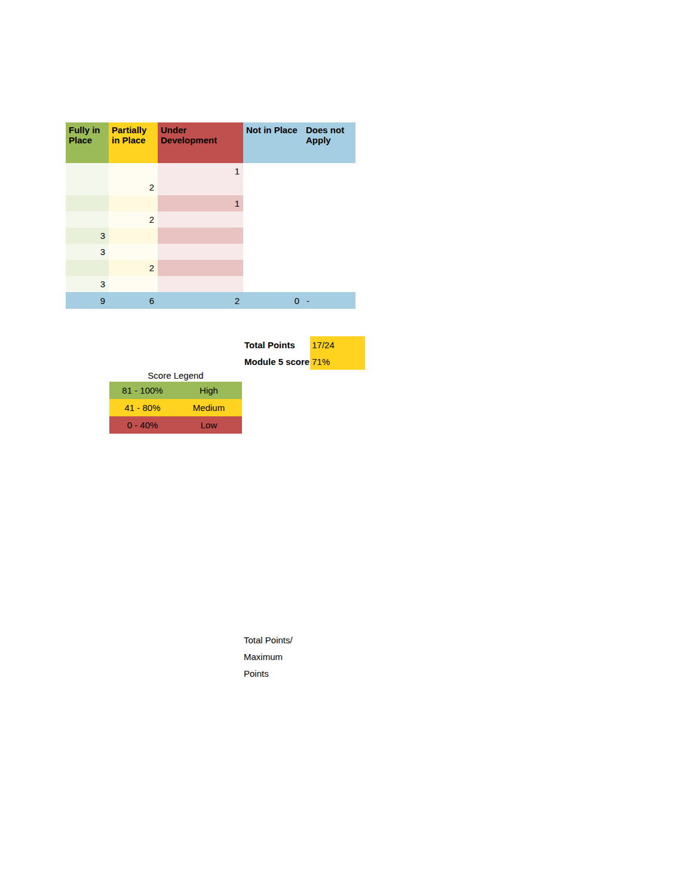| Fully in Place | Partially in Place | Under Development | Not in Place | Does not Apply |
| --- | --- | --- | --- | --- |
| | | 1 | | |
| | 2 | | | |
| | | 1 | | |
| | 2 | | | |
| 3 | | | | |
| 3 | | | | |
| | 2 | | | |
| 3 | | | | |
| 9 | 6 | 2 | 0 | - |
| Total Points | 17/24 |
| Module 5 score | 71% |
Score Legend
| 81 - 100% | High |
| 41 - 80% | Medium |
| 0 - 40% | Low |
Total Points/ Maximum Points